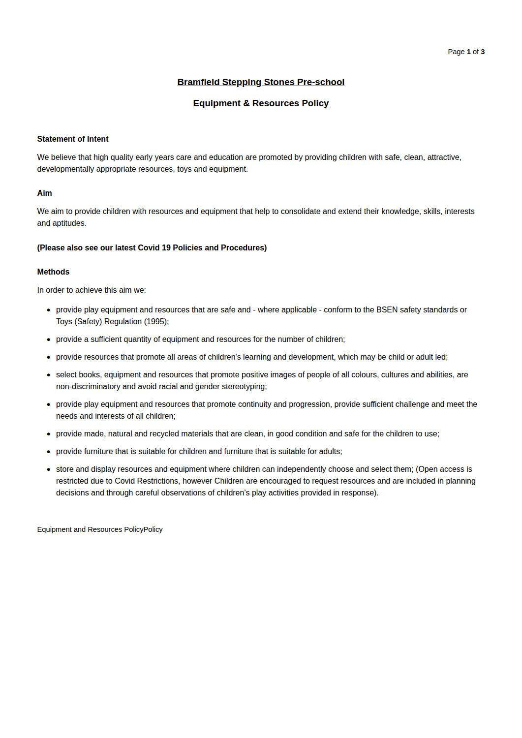Page 1 of 3
Bramfield Stepping Stones Pre-school
Equipment & Resources Policy
Statement of Intent
We believe that high quality early years care and education are promoted by providing children with safe, clean, attractive, developmentally appropriate resources, toys and equipment.
Aim
We aim to provide children with resources and equipment that help to consolidate and extend their knowledge, skills, interests and aptitudes.
(Please also see our latest Covid 19 Policies and Procedures)
Methods
In order to achieve this aim we:
provide play equipment and resources that are safe and - where applicable - conform to the BSEN safety standards or Toys (Safety) Regulation (1995);
provide a sufficient quantity of equipment and resources for the number of children;
provide resources that promote all areas of children's learning and development, which may be child or adult led;
select books, equipment and resources that promote positive images of people of all colours, cultures and abilities, are non-discriminatory and avoid racial and gender stereotyping;
provide play equipment and resources that promote continuity and progression, provide sufficient challenge and meet the needs and interests of all children;
provide made, natural and recycled materials that are clean, in good condition and safe for the children to use;
provide furniture that is suitable for children and furniture that is suitable for adults;
store and display resources and equipment where children can independently choose and select them; (Open access is restricted due to Covid Restrictions, however Children are encouraged to request resources and are included in planning decisions and through careful observations of children's play activities provided in response).
Equipment and Resources PolicyPolicy